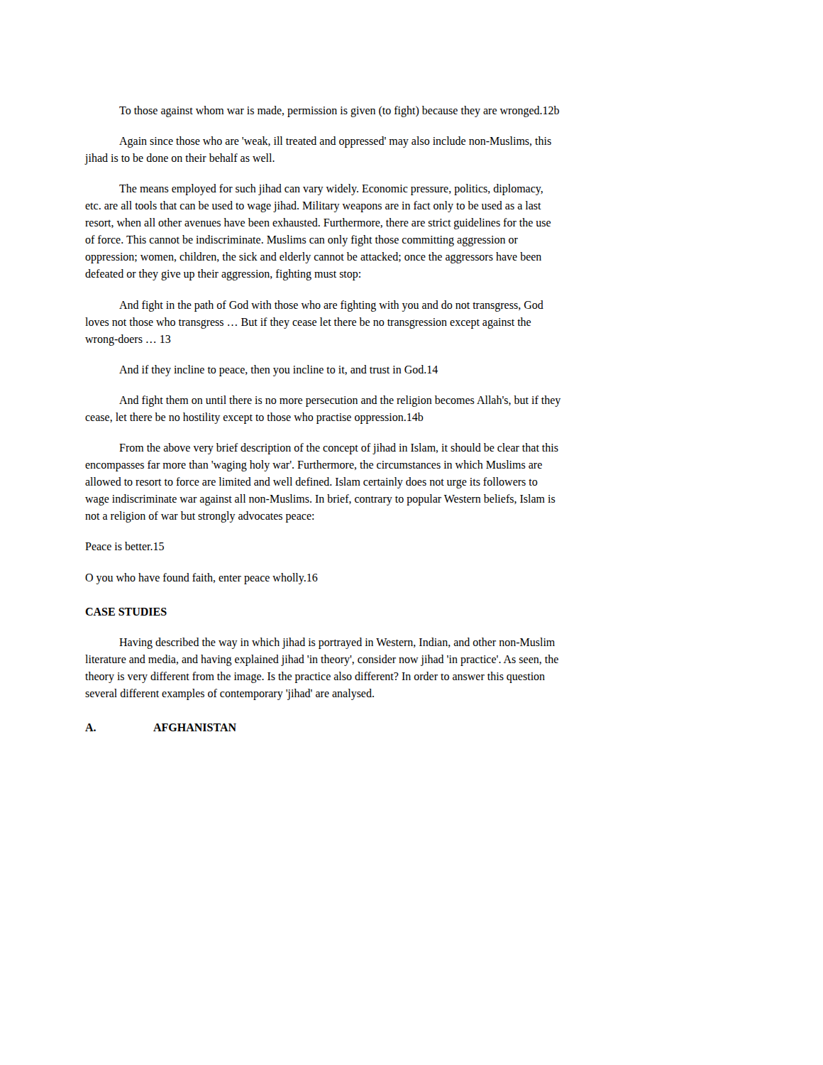To those against whom war is made, permission is given (to fight) because they are wronged.12b
Again since those who are 'weak, ill treated and oppressed' may also include non-Muslims, this jihad is to be done on their behalf as well.
The means employed for such jihad can vary widely. Economic pressure, politics, diplomacy, etc. are all tools that can be used to wage jihad. Military weapons are in fact only to be used as a last resort, when all other avenues have been exhausted. Furthermore, there are strict guidelines for the use of force. This cannot be indiscriminate. Muslims can only fight those committing aggression or oppression; women, children, the sick and elderly cannot be attacked; once the aggressors have been defeated or they give up their aggression, fighting must stop:
And fight in the path of God with those who are fighting with you and do not transgress, God loves not those who transgress … But if they cease let there be no transgression except against the wrong-doers … 13
And if they incline to peace, then you incline to it, and trust in God.14
And fight them on until there is no more persecution and the religion becomes Allah's, but if they cease, let there be no hostility except to those who practise oppression.14b
From the above very brief description of the concept of jihad in Islam, it should be clear that this encompasses far more than 'waging holy war'. Furthermore, the circumstances in which Muslims are allowed to resort to force are limited and well defined. Islam certainly does not urge its followers to wage indiscriminate war against all non-Muslims. In brief, contrary to popular Western beliefs, Islam is not a religion of war but strongly advocates peace:
Peace is better.15
O you who have found faith, enter peace wholly.16
CASE STUDIES
Having described the way in which jihad is portrayed in Western, Indian, and other non-Muslim literature and media, and having explained jihad 'in theory', consider now jihad 'in practice'. As seen, the theory is very different from the image. Is the practice also different? In order to answer this question several different examples of contemporary 'jihad' are analysed.
A. AFGHANISTAN